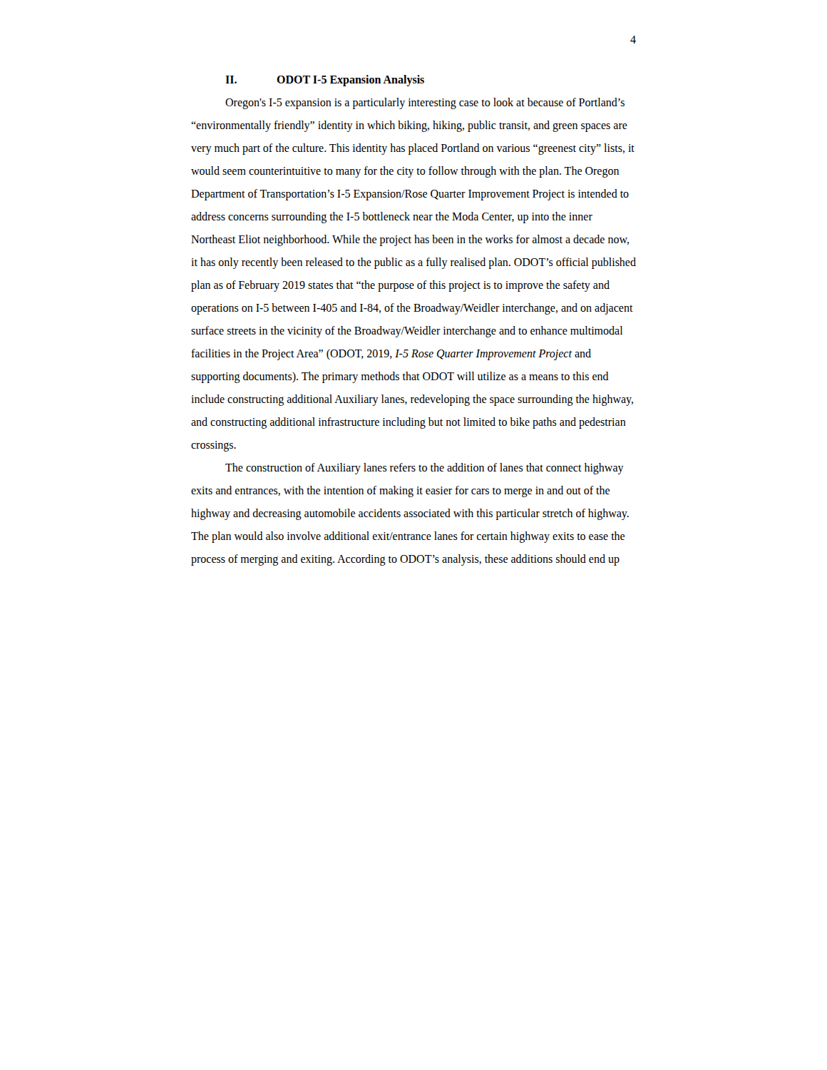4
II. ODOT I-5 Expansion Analysis
Oregon's I-5 expansion is a particularly interesting case to look at because of Portland’s “environmentally friendly” identity in which biking, hiking, public transit, and green spaces are very much part of the culture. This identity has placed Portland on various “greenest city” lists, it would seem counterintuitive to many for the city to follow through with the plan. The Oregon Department of Transportation’s I-5 Expansion/Rose Quarter Improvement Project is intended to address concerns surrounding the I-5 bottleneck near the Moda Center, up into the inner Northeast Eliot neighborhood. While the project has been in the works for almost a decade now, it has only recently been released to the public as a fully realised plan. ODOT’s official published plan as of February 2019 states that “the purpose of this project is to improve the safety and operations on I-5 between I-405 and I-84, of the Broadway/Weidler interchange, and on adjacent surface streets in the vicinity of the Broadway/Weidler interchange and to enhance multimodal facilities in the Project Area” (ODOT, 2019, I-5 Rose Quarter Improvement Project and supporting documents). The primary methods that ODOT will utilize as a means to this end include constructing additional Auxiliary lanes, redeveloping the space surrounding the highway, and constructing additional infrastructure including but not limited to bike paths and pedestrian crossings.
The construction of Auxiliary lanes refers to the addition of lanes that connect highway exits and entrances, with the intention of making it easier for cars to merge in and out of the highway and decreasing automobile accidents associated with this particular stretch of highway. The plan would also involve additional exit/entrance lanes for certain highway exits to ease the process of merging and exiting. According to ODOT’s analysis, these additions should end up